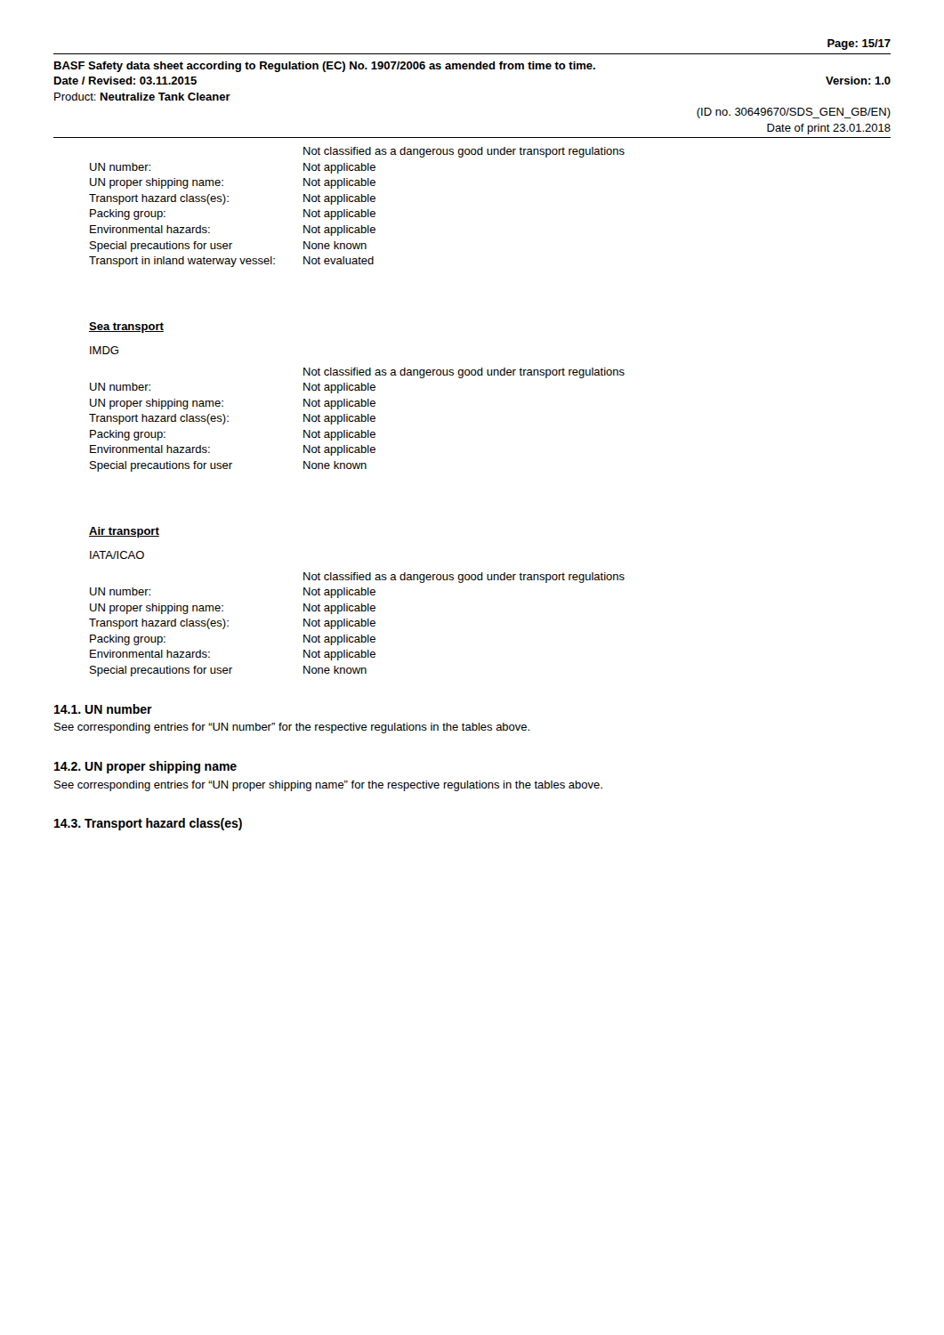Page: 15/17
BASF Safety data sheet according to Regulation (EC) No. 1907/2006 as amended from time to time.
Date / Revised: 03.11.2015 Version: 1.0
Product: Neutralize Tank Cleaner
(ID no. 30649670/SDS_GEN_GB/EN)
Date of print 23.01.2018
Not classified as a dangerous good under transport regulations
| UN number: | Not applicable |
| UN proper shipping name: | Not applicable |
| Transport hazard class(es): | Not applicable |
| Packing group: | Not applicable |
| Environmental hazards: | Not applicable |
| Special precautions for user | None known |
| Transport in inland waterway vessel: | Not evaluated |
Sea transport
IMDG
Not classified as a dangerous good under transport regulations
| UN number: | Not applicable |
| UN proper shipping name: | Not applicable |
| Transport hazard class(es): | Not applicable |
| Packing group: | Not applicable |
| Environmental hazards: | Not applicable |
| Special precautions for user | None known |
Air transport
IATA/ICAO
Not classified as a dangerous good under transport regulations
| UN number: | Not applicable |
| UN proper shipping name: | Not applicable |
| Transport hazard class(es): | Not applicable |
| Packing group: | Not applicable |
| Environmental hazards: | Not applicable |
| Special precautions for user | None known |
14.1. UN number
See corresponding entries for “UN number” for the respective regulations in the tables above.
14.2. UN proper shipping name
See corresponding entries for “UN proper shipping name” for the respective regulations in the tables above.
14.3. Transport hazard class(es)